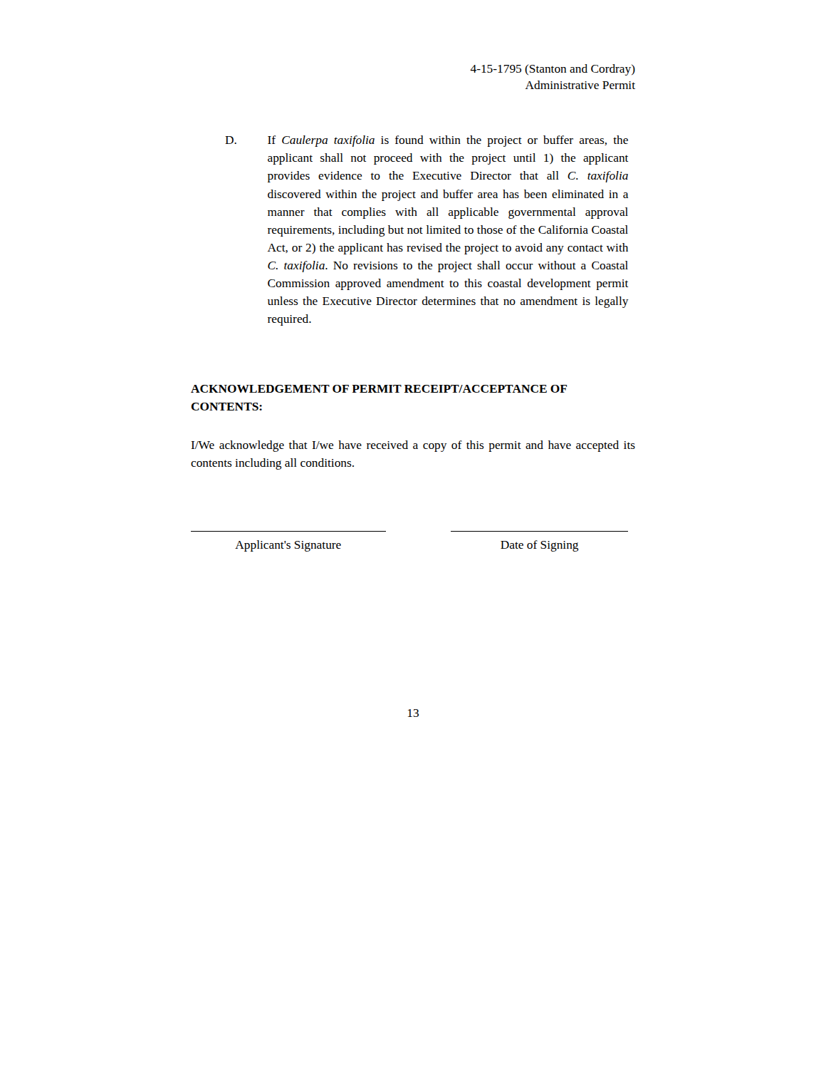4-15-1795 (Stanton and Cordray)
Administrative Permit
D.
If Caulerpa taxifolia is found within the project or buffer areas, the applicant shall not proceed with the project until 1) the applicant provides evidence to the Executive Director that all C. taxifolia discovered within the project and buffer area has been eliminated in a manner that complies with all applicable governmental approval requirements, including but not limited to those of the California Coastal Act, or 2) the applicant has revised the project to avoid any contact with C. taxifolia. No revisions to the project shall occur without a Coastal Commission approved amendment to this coastal development permit unless the Executive Director determines that no amendment is legally required.
ACKNOWLEDGEMENT OF PERMIT RECEIPT/ACCEPTANCE OF CONTENTS:
I/We acknowledge that I/we have received a copy of this permit and have accepted its contents including all conditions.
Applicant's Signature
Date of Signing
13